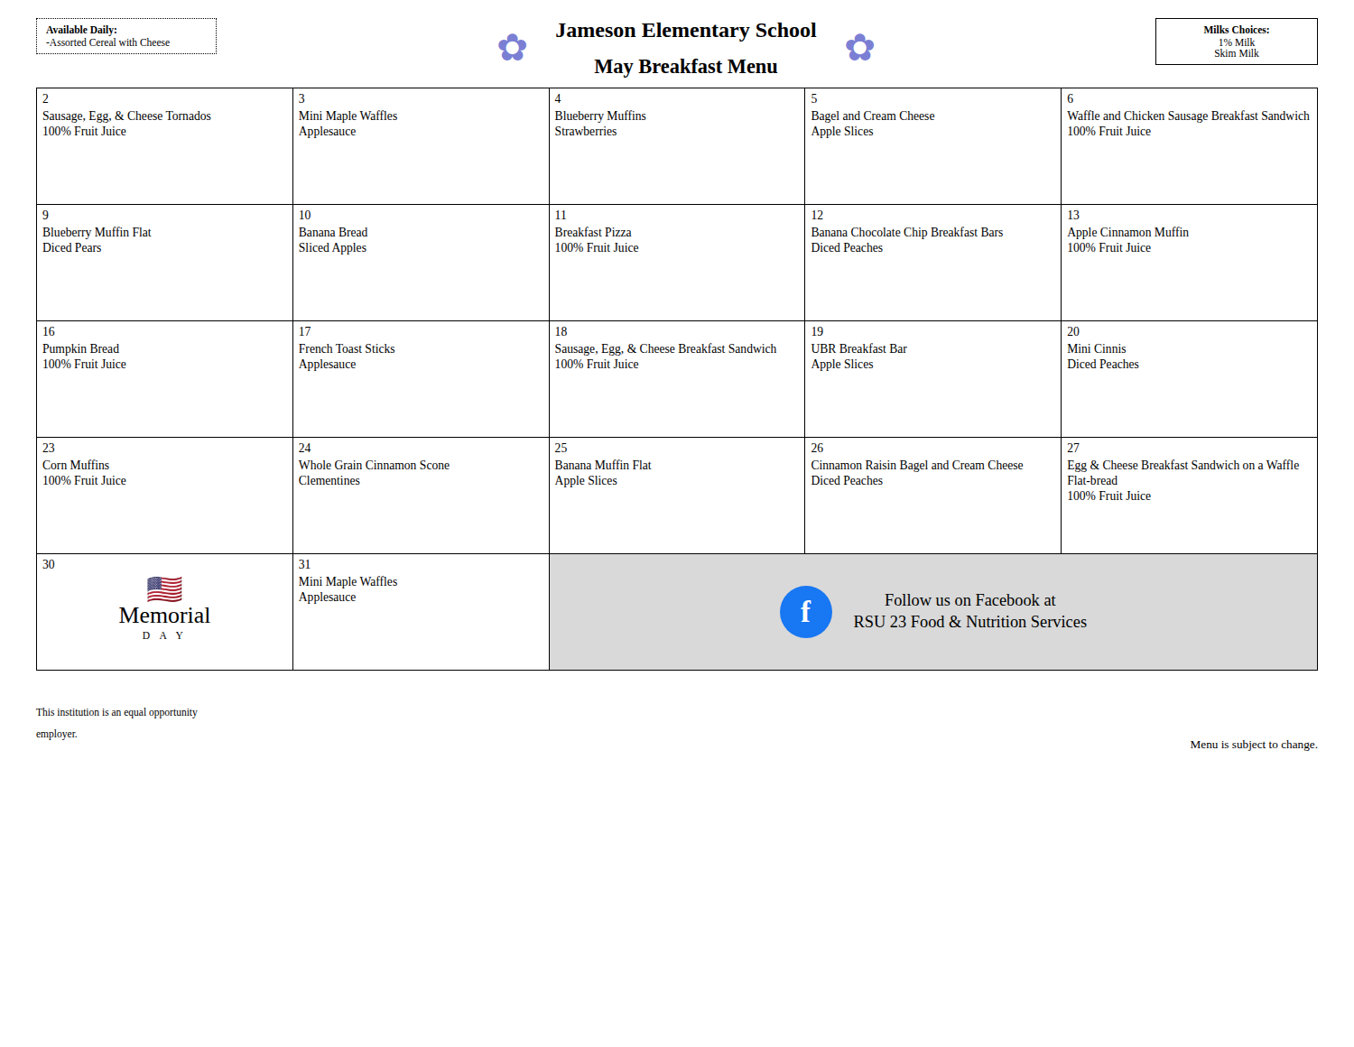Available Daily: -Assorted Cereal with Cheese
✿
Jameson Elementary School
May Breakfast Menu
✿
Milks Choices: 1% Milk
Skim Milk
| 2 Sausage, Egg, & Cheese Tornados 100% Fruit Juice | 3 Mini Maple Waffles Applesauce | 4 Blueberry Muffins Strawberries | 5 Bagel and Cream Cheese Apple Slices | 6 Waffle and Chicken Sausage Breakfast Sandwich 100% Fruit Juice |
| 9 Blueberry Muffin Flat Diced Pears | 10 Banana Bread Sliced Apples | 11 Breakfast Pizza 100% Fruit Juice | 12 Banana Chocolate Chip Breakfast Bars Diced Peaches | 13 Apple Cinnamon Muffin 100% Fruit Juice |
| 16 Pumpkin Bread 100% Fruit Juice | 17 French Toast Sticks Applesauce | 18 Sausage, Egg, & Cheese Breakfast Sandwich 100% Fruit Juice | 19 UBR Breakfast Bar Apple Slices | 20 Mini Cinnis Diced Peaches |
| 23 Corn Muffins 100% Fruit Juice | 24 Whole Grain Cinnamon Scone Clementines | 25 Banana Muffin Flat Apple Slices | 26 Cinnamon Raisin Bagel and Cream Cheese Diced Peaches | 27 Egg & Cheese Breakfast Sandwich on a Waffle Flat-bread 100% Fruit Juice |
| 30 🇺🇸 Memorial D A Y | 31 Mini Maple Waffles Applesauce | f Follow us on Facebook at RSU 23 Food & Nutrition Services |
This institution is an equal opportunity
employer.
Menu is subject to change.